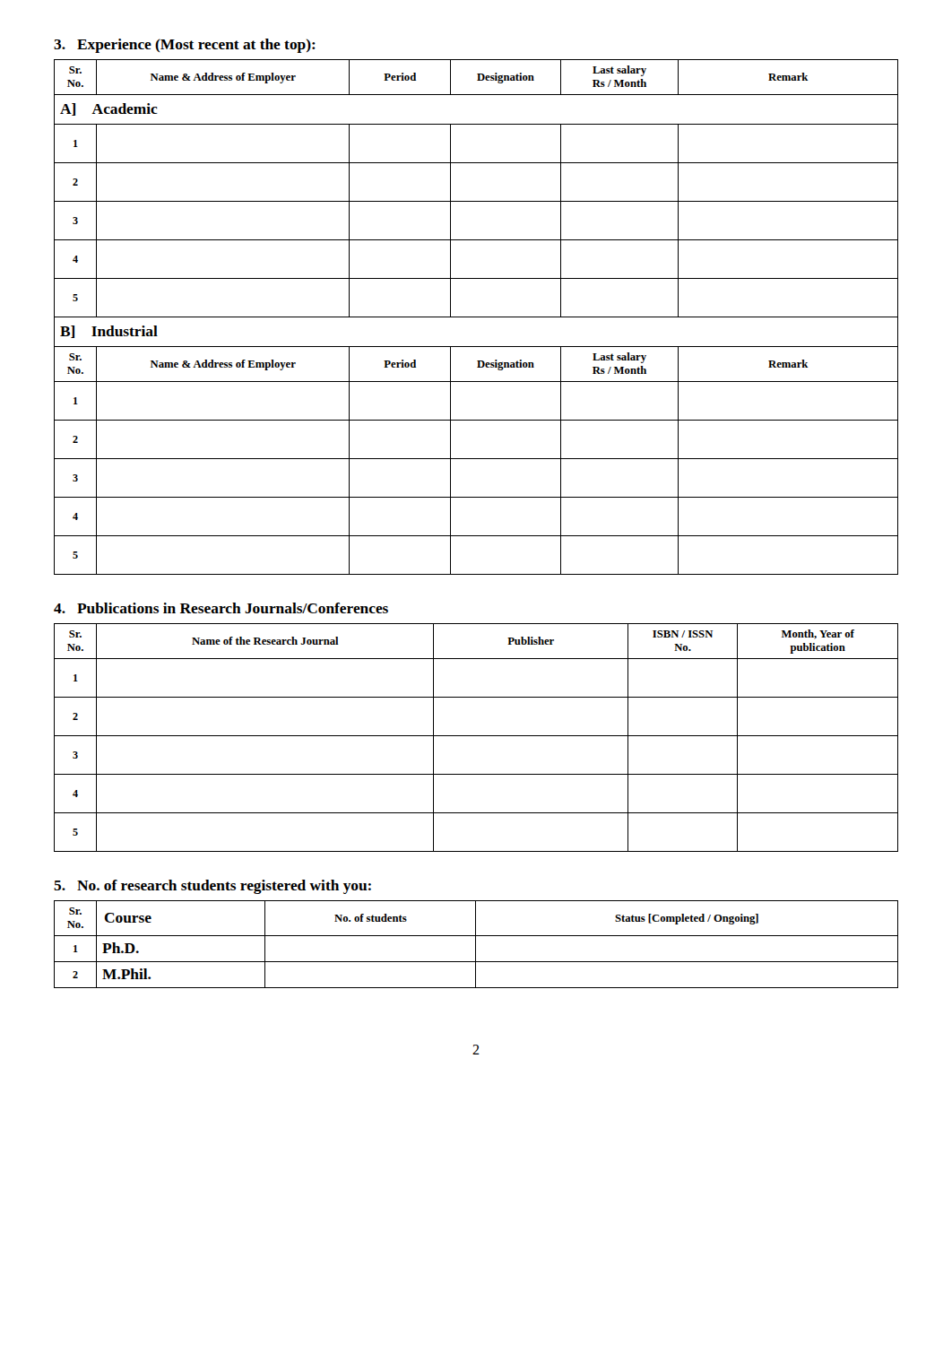3. Experience (Most recent at the top):
| Sr. No. | Name & Address of Employer | Period | Designation | Last salary Rs / Month | Remark |
| --- | --- | --- | --- | --- | --- |
| A] Academic |
| 1 | | | | | |
| 2 | | | | | |
| 3 | | | | | |
| 4 | | | | | |
| 5 | | | | | |
| B] Industrial |
| Sr. No. | Name & Address of Employer | Period | Designation | Last salary Rs / Month | Remark |
| 1 | | | | | |
| 2 | | | | | |
| 3 | | | | | |
| 4 | | | | | |
| 5 | | | | | |
4. Publications in Research Journals/Conferences
| Sr. No. | Name of the Research Journal | Publisher | ISBN / ISSN No. | Month, Year of publication |
| --- | --- | --- | --- | --- |
| 1 | | | | |
| 2 | | | | |
| 3 | | | | |
| 4 | | | | |
| 5 | | | | |
5. No. of research students registered with you:
| Sr. No. | Course | No. of students | Status [Completed / Ongoing] |
| --- | --- | --- | --- |
| 1 | Ph.D. | | |
| 2 | M.Phil. | | |
2